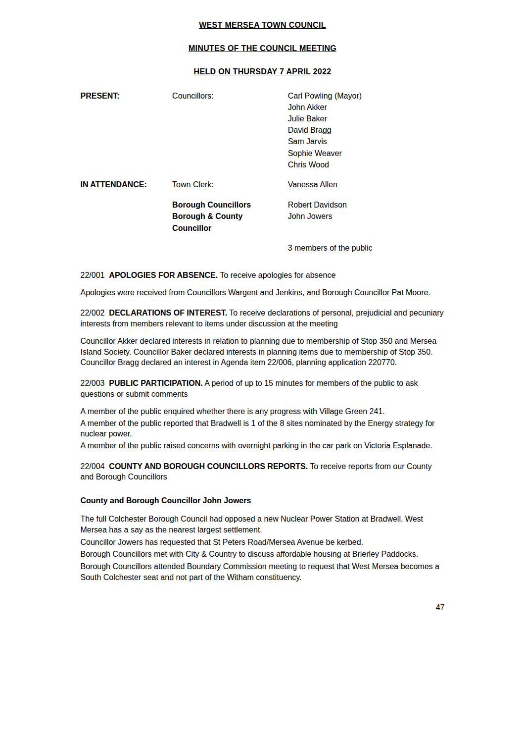WEST MERSEA TOWN COUNCIL
MINUTES OF THE COUNCIL MEETING
HELD ON THURSDAY 7 APRIL 2022
| PRESENT: | Councillors: | Carl Powling (Mayor) |
| | | John Akker |
| | | Julie Baker |
| | | David Bragg |
| | | Sam Jarvis |
| | | Sophie Weaver |
| | | Chris Wood |
| IN ATTENDANCE: | Town Clerk: | Vanessa Allen |
| | Borough Councillors | Robert Davidson |
| | Borough & County Councillor | John Jowers |
| | | 3 members of the public |
22/001 APOLOGIES FOR ABSENCE. To receive apologies for absence
Apologies were received from Councillors Wargent and Jenkins, and Borough Councillor Pat Moore.
22/002 DECLARATIONS OF INTEREST. To receive declarations of personal, prejudicial and pecuniary interests from members relevant to items under discussion at the meeting
Councillor Akker declared interests in relation to planning due to membership of Stop 350 and Mersea Island Society. Councillor Baker declared interests in planning items due to membership of Stop 350. Councillor Bragg declared an interest in Agenda item 22/006, planning application 220770.
22/003 PUBLIC PARTICIPATION. A period of up to 15 minutes for members of the public to ask questions or submit comments
A member of the public enquired whether there is any progress with Village Green 241.
A member of the public reported that Bradwell is 1 of the 8 sites nominated by the Energy strategy for nuclear power.
A member of the public raised concerns with overnight parking in the car park on Victoria Esplanade.
22/004 COUNTY AND BOROUGH COUNCILLORS REPORTS. To receive reports from our County and Borough Councillors
County and Borough Councillor John Jowers
The full Colchester Borough Council had opposed a new Nuclear Power Station at Bradwell. West Mersea has a say as the nearest largest settlement.
Councillor Jowers has requested that St Peters Road/Mersea Avenue be kerbed.
Borough Councillors met with City & Country to discuss affordable housing at Brierley Paddocks.
Borough Councillors attended Boundary Commission meeting to request that West Mersea becomes a South Colchester seat and not part of the Witham constituency.
47